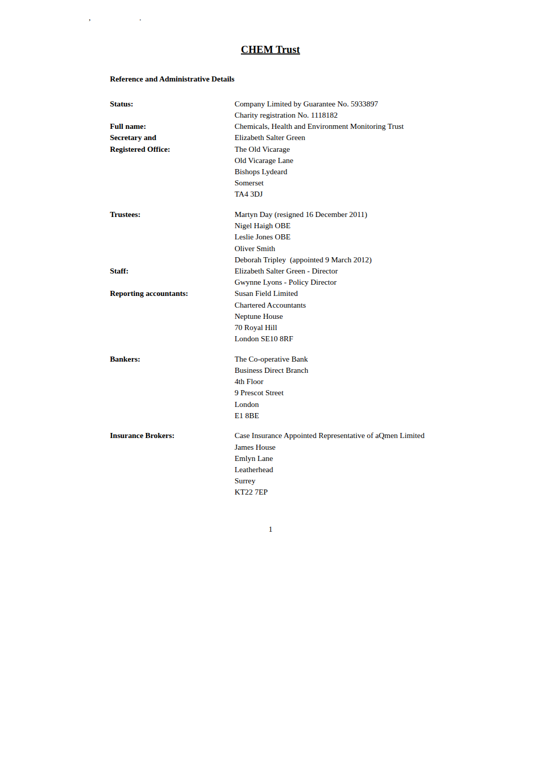, .
CHEM Trust
Reference and Administrative Details
| Status: | Company Limited by Guarantee No. 5933897 Charity registration No. 1118182 |
| Full name: | Chemicals, Health and Environment Monitoring Trust |
| Secretary and Registered Office: | Elizabeth Salter Green The Old Vicarage Old Vicarage Lane Bishops Lydeard Somerset TA4 3DJ |
| Trustees: | Martyn Day (resigned 16 December 2011) Nigel Haigh OBE Leslie Jones OBE Oliver Smith Deborah Tripley (appointed 9 March 2012) |
| Staff: | Elizabeth Salter Green - Director Gwynne Lyons - Policy Director |
| Reporting accountants: | Susan Field Limited Chartered Accountants Neptune House 70 Royal Hill London SE10 8RF |
| Bankers: | The Co-operative Bank Business Direct Branch 4th Floor 9 Prescot Street London E1 8BE |
| Insurance Brokers: | Case Insurance Appointed Representative of aQmen Limited James House Emlyn Lane Leatherhead Surrey KT22 7EP |
1